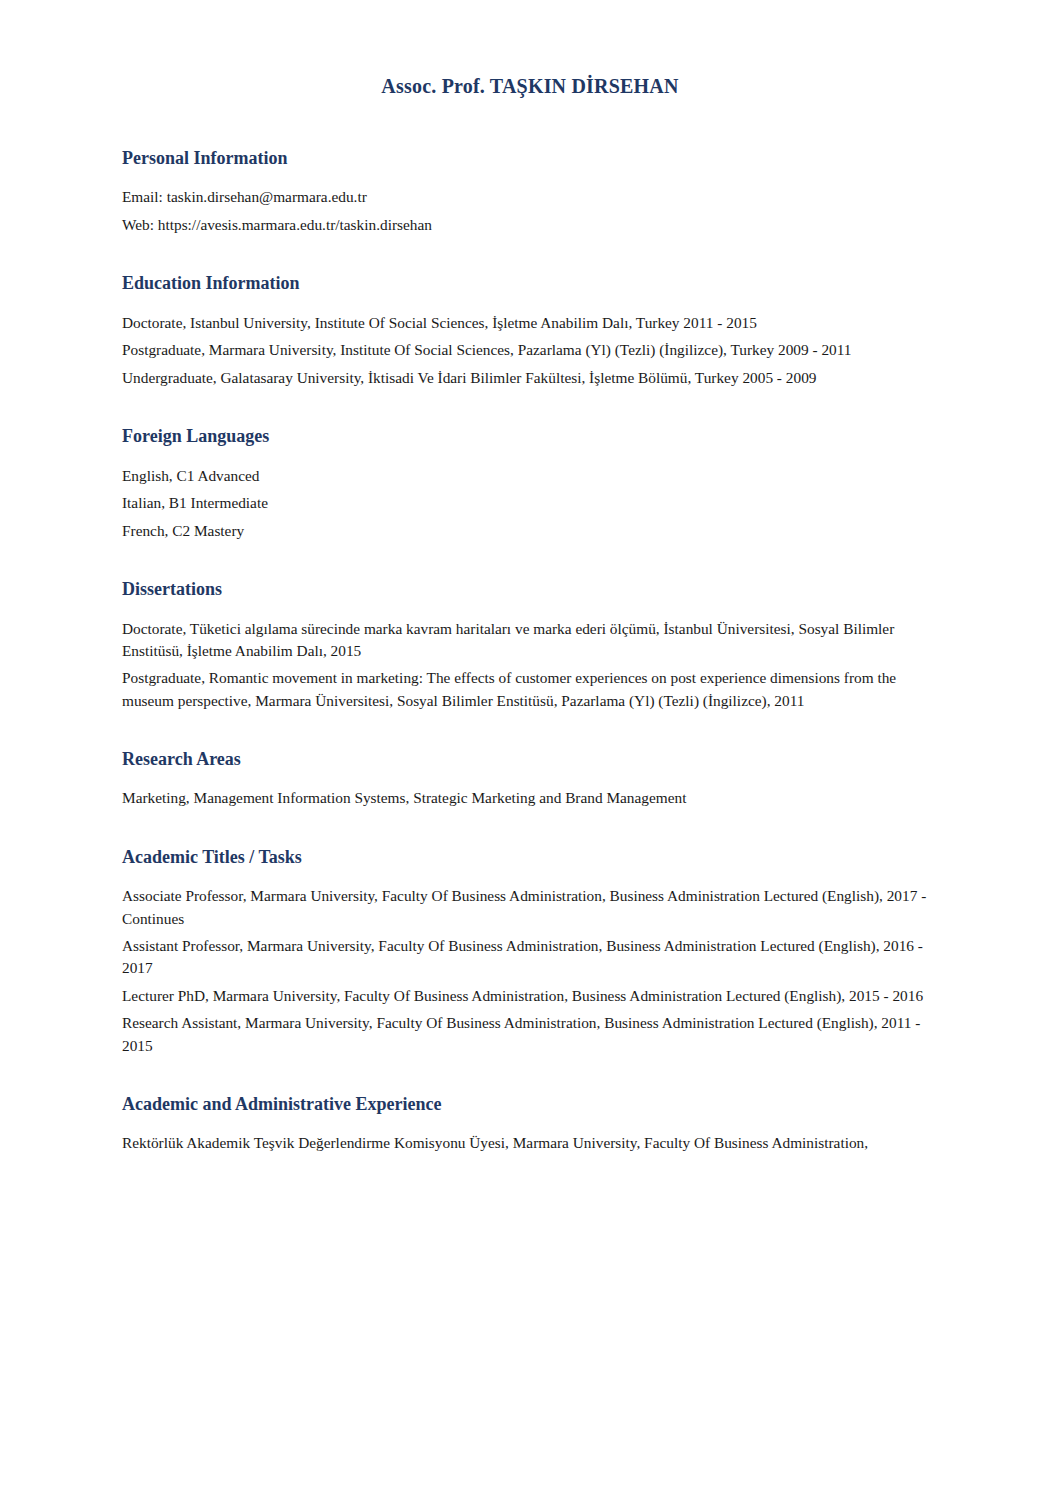Assoc. Prof. TAŞKIN DİRSEHAN
Personal Information
Email: taskin.dirsehan@marmara.edu.tr
Web: https://avesis.marmara.edu.tr/taskin.dirsehan
Education Information
Doctorate, Istanbul University, Institute Of Social Sciences, İşletme Anabilim Dalı, Turkey 2011 - 2015
Postgraduate, Marmara University, Institute Of Social Sciences, Pazarlama (Yl) (Tezli) (İngilizce), Turkey 2009 - 2011
Undergraduate, Galatasaray University, İktisadi Ve İdari Bilimler Fakültesi, İşletme Bölümü, Turkey 2005 - 2009
Foreign Languages
English, C1 Advanced
Italian, B1 Intermediate
French, C2 Mastery
Dissertations
Doctorate, Tüketici algılama sürecinde marka kavram haritaları ve marka ederi ölçümü, İstanbul Üniversitesi, Sosyal Bilimler Enstitüsü, İşletme Anabilim Dalı, 2015
Postgraduate, Romantic movement in marketing: The effects of customer experiences on post experience dimensions from the museum perspective, Marmara Üniversitesi, Sosyal Bilimler Enstitüsü, Pazarlama (Yl) (Tezli) (İngilizce), 2011
Research Areas
Marketing, Management Information Systems, Strategic Marketing and Brand Management
Academic Titles / Tasks
Associate Professor, Marmara University, Faculty Of Business Administration, Business Administration Lectured (English), 2017 - Continues
Assistant Professor, Marmara University, Faculty Of Business Administration, Business Administration Lectured (English), 2016 - 2017
Lecturer PhD, Marmara University, Faculty Of Business Administration, Business Administration Lectured (English), 2015 - 2016
Research Assistant, Marmara University, Faculty Of Business Administration, Business Administration Lectured (English), 2011 - 2015
Academic and Administrative Experience
Rektörlük Akademik Teşvik Değerlendirme Komisyonu Üyesi, Marmara University, Faculty Of Business Administration,